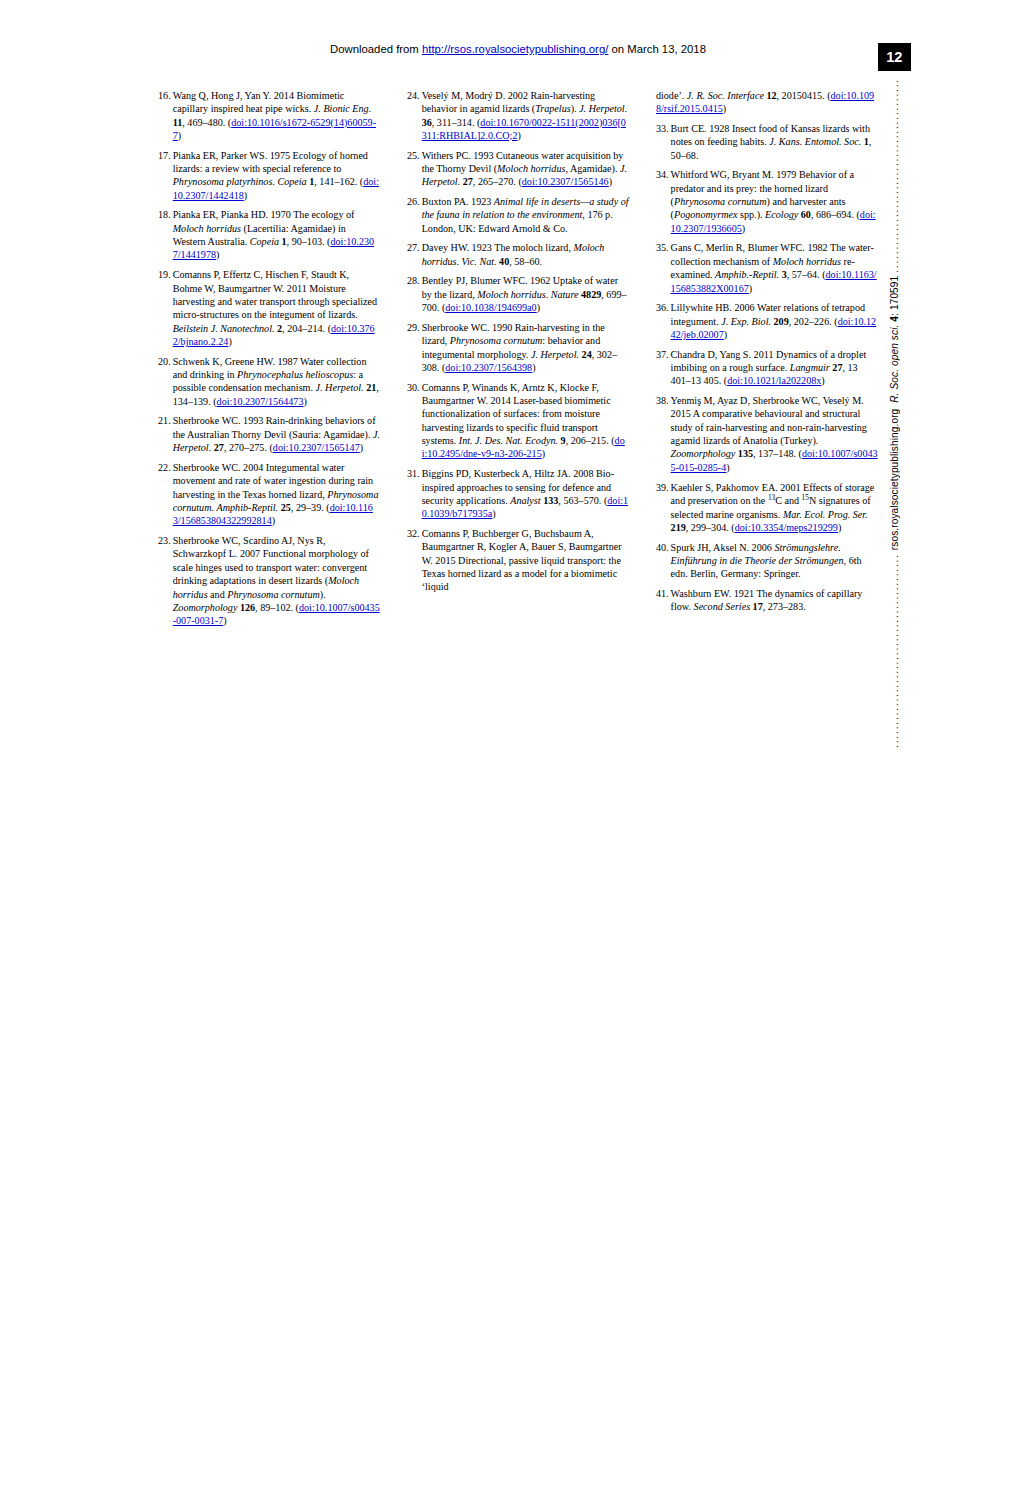Downloaded from http://rsos.royalsocietypublishing.org/ on March 13, 2018
12
.......................................... rsos.royalsocietypublishing.org R. Soc. open sci. 4: 170591 ..........................................
16. Wang Q, Hong J, Yan Y. 2014 Biomimetic capillary inspired heat pipe wicks. J. Bionic Eng. 11, 469–480. (doi:10.1016/s1672-6529(14)60059-7)
17. Pianka ER, Parker WS. 1975 Ecology of horned lizards: a review with special reference to Phrynosoma platyrhinos. Copeia 1, 141–162. (doi:10.2307/1442418)
18. Pianka ER, Pianka HD. 1970 The ecology of Moloch horridus (Lacertilia: Agamidae) in Western Australia. Copeia 1, 90–103. (doi:10.2307/1441978)
19. Comanns P, Effertz C, Hischen F, Staudt K, Bohme W, Baumgartner W. 2011 Moisture harvesting and water transport through specialized micro-structures on the integument of lizards. Beilstein J. Nanotechnol. 2, 204–214. (doi:10.3762/bjnano.2.24)
20. Schwenk K, Greene HW. 1987 Water collection and drinking in Phrynocephalus helioscopus: a possible condensation mechanism. J. Herpetol. 21, 134–139. (doi:10.2307/1564473)
21. Sherbrooke WC. 1993 Rain-drinking behaviors of the Australian Thorny Devil (Sauria: Agamidae). J. Herpetol. 27, 270–275. (doi:10.2307/1565147)
22. Sherbrooke WC. 2004 Integumental water movement and rate of water ingestion during rain harvesting in the Texas horned lizard, Phrynosoma cornutum. Amphib-Reptil. 25, 29–39. (doi:10.1163/156853804322992814)
23. Sherbrooke WC, Scardino AJ, Nys R, Schwarzkopf L. 2007 Functional morphology of scale hinges used to transport water: convergent drinking adaptations in desert lizards (Moloch horridus and Phrynosoma cornutum). Zoomorphology 126, 89–102. (doi:10.1007/s00435-007-0031-7)
24. Veselý M, Modrý D. 2002 Rain-harvesting behavior in agamid lizards (Trapelus). J. Herpetol. 36, 311–314. (doi:10.1670/0022-1511(2002)036[0311:RHBIAL]2.0.CO;2)
25. Withers PC. 1993 Cutaneous water acquisition by the Thorny Devil (Moloch horridus, Agamidae). J. Herpetol. 27, 265–270. (doi:10.2307/1565146)
26. Buxton PA. 1923 Animal life in deserts—a study of the fauna in relation to the environment, 176 p. London, UK: Edward Arnold & Co.
27. Davey HW. 1923 The moloch lizard, Moloch horridus. Vic. Nat. 40, 58–60.
28. Bentley PJ, Blumer WFC. 1962 Uptake of water by the lizard, Moloch horridus. Nature 4829, 699–700. (doi:10.1038/194699a0)
29. Sherbrooke WC. 1990 Rain-harvesting in the lizard, Phrynosoma cornutum: behavior and integumental morphology. J. Herpetol. 24, 302–308. (doi:10.2307/1564398)
30. Comanns P, Winands K, Arntz K, Klocke F, Baumgartner W. 2014 Laser-based biomimetic functionalization of surfaces: from moisture harvesting lizards to specific fluid transport systems. Int. J. Des. Nat. Ecodyn. 9, 206–215. (doi:10.2495/dne-v9-n3-206-215)
31. Biggins PD, Kusterbeck A, Hiltz JA. 2008 Bio-inspired approaches to sensing for defence and security applications. Analyst 133, 563–570. (doi:10.1039/b717935a)
32. Comanns P, Buchberger G, Buchsbaum A, Baumgartner R, Kogler A, Bauer S, Baumgartner W. 2015 Directional, passive liquid transport: the Texas horned lizard as a model for a biomimetic ‘liquid
contdiode’. J. R. Soc. Interface 12, 20150415. (doi:10.1098/rsif.2015.0415)
33. Burt CE. 1928 Insect food of Kansas lizards with notes on feeding habits. J. Kans. Entomol. Soc. 1, 50–68.
34. Whitford WG, Bryant M. 1979 Behavior of a predator and its prey: the horned lizard (Phrynosoma cornutum) and harvester ants (Pogonomyrmex spp.). Ecology 60, 686–694. (doi:10.2307/1936605)
35. Gans C, Merlin R, Blumer WFC. 1982 The water-collection mechanism of Moloch horridus re-examined. Amphib.-Reptil. 3, 57–64. (doi:10.1163/156853882X00167)
36. Lillywhite HB. 2006 Water relations of tetrapod integument. J. Exp. Biol. 209, 202–226. (doi:10.1242/jeb.02007)
37. Chandra D, Yang S. 2011 Dynamics of a droplet imbibing on a rough surface. Langmuir 27, 13 401–13 405. (doi:10.1021/la202208x)
38. Yenmiş M, Ayaz D, Sherbrooke WC, Veselý M. 2015 A comparative behavioural and structural study of rain-harvesting and non-rain-harvesting agamid lizards of Anatolia (Turkey). Zoomorphology 135, 137–148. (doi:10.1007/s00435-015-0285-4)
39. Kaehler S, Pakhomov EA. 2001 Effects of storage and preservation on the 13C and 15N signatures of selected marine organisms. Mar. Ecol. Prog. Ser. 219, 299–304. (doi:10.3354/meps219299)
40. Spurk JH, Aksel N. 2006 Strömungslehre. Einführung in die Theorie der Strömungen, 6th edn. Berlin, Germany: Springer.
41. Washburn EW. 1921 The dynamics of capillary flow. Second Series 17, 273–283.